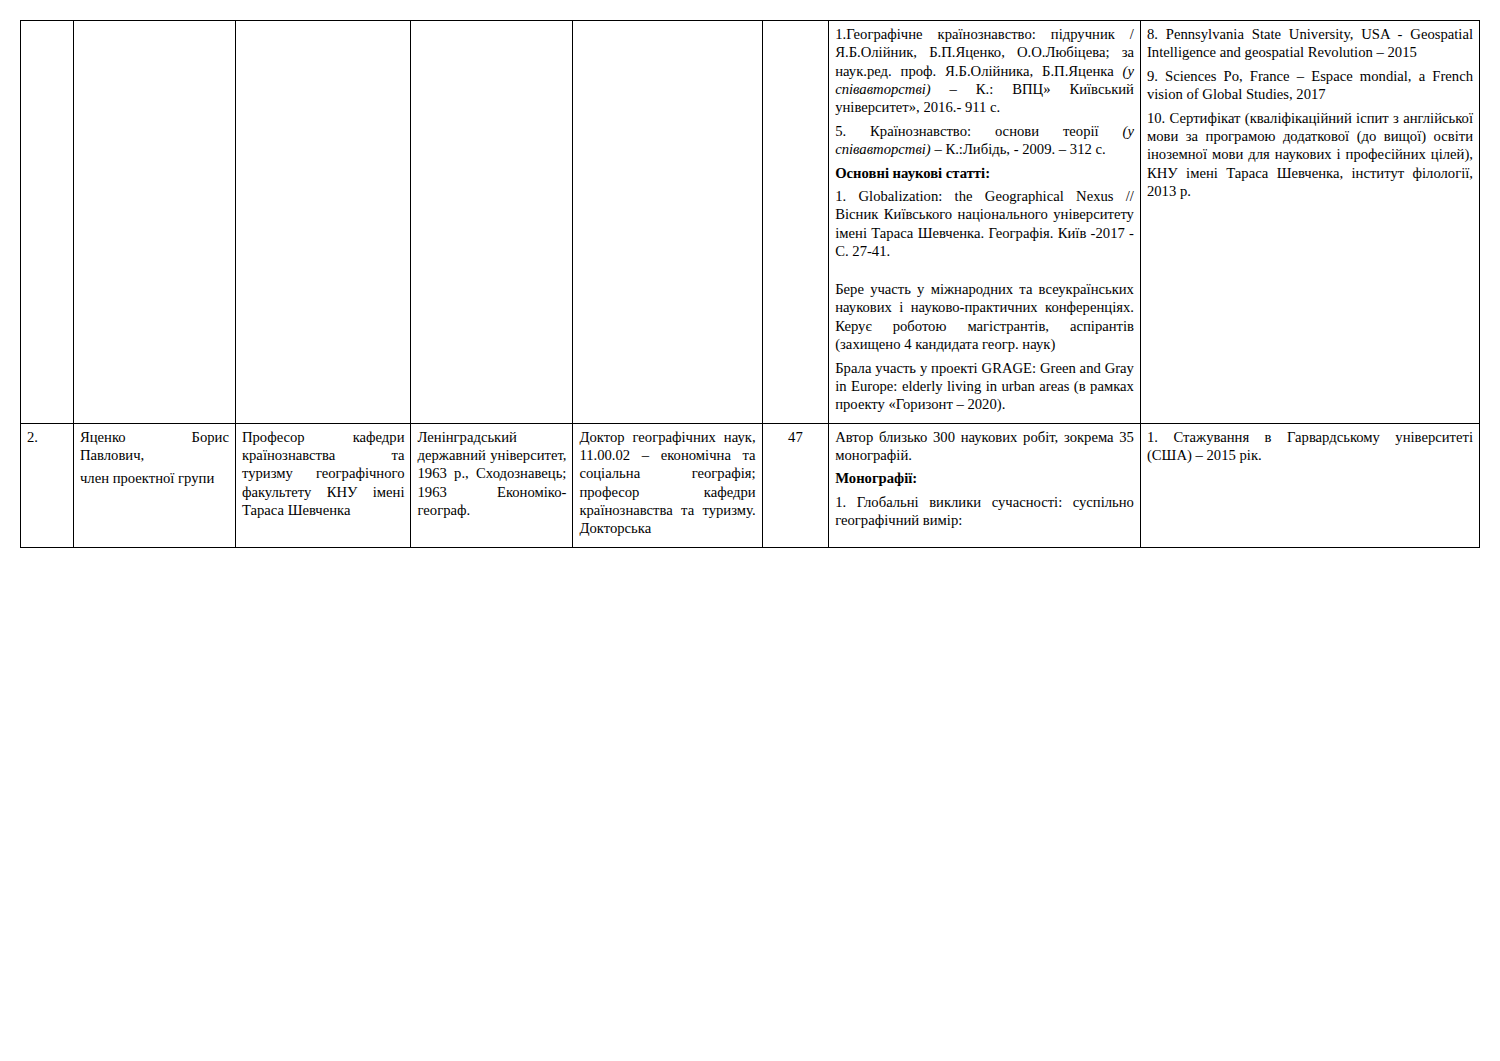| | | | | | | 1.Географічне країнознавство: підручник / Я.Б.Олійник, Б.П.Яценко, О.О.Любіцева; за наук.ред. проф. Я.Б.Олійника, Б.П.Яценка (у співавторстві) – К.: ВПЦ» Київський університет», 2016.- 911 с. 5. Країнознавство: основи теорії (у співавторстві) – К.:Либідь, - 2009. – 312 с. Основні наукові статті: 1. Globalization: the Geographical Nexus // Вісник Київського національного університету імені Тараса Шевченка. Географія. Київ -2017 - С. 27-41. Бере участь у міжнародних та всеукраїнських наукових і науково-практичних конференціях. Керує роботою магістрантів, аспірантів (захищено 4 кандидата геогр. наук) Брала участь у проекті GRAGE: Green and Gray in Europe: elderly living in urban areas (в рамках проекту «Горизонт – 2020). | 8. Pennsylvania State University, USA - Geospatial Intelligence and geospatial Revolution – 2015 9. Sciences Po, France – Espace mondial, a French vision of Global Studies, 2017 10. Сертифікат (кваліфікаційний іспит з англійської мови за програмою додаткової (до вищої) освіти іноземної мови для наукових і професійних цілей), КНУ імені Тараса Шевченка, інститут філології, 2013 р. |
| 2. | Яценко Борис Павлович, член проектної групи | Професор кафедри країнознавства та туризму географічного факультету КНУ імені Тараса Шевченка | Ленінградський державний університет, 1963 р., Сходознавець; 1963 Економіко-географ. | Доктор географічних наук, 11.00.02 – економічна та соціальна географія; професор кафедри країнознавства та туризму. Докторська | 47 | Автор близько 300 наукових робіт, зокрема 35 монографій. Монографії: 1. Глобальні виклики сучасності: суспільно географічний вимір: | 1. Стажування в Гарвардському університеті (США) – 2015 рік. |